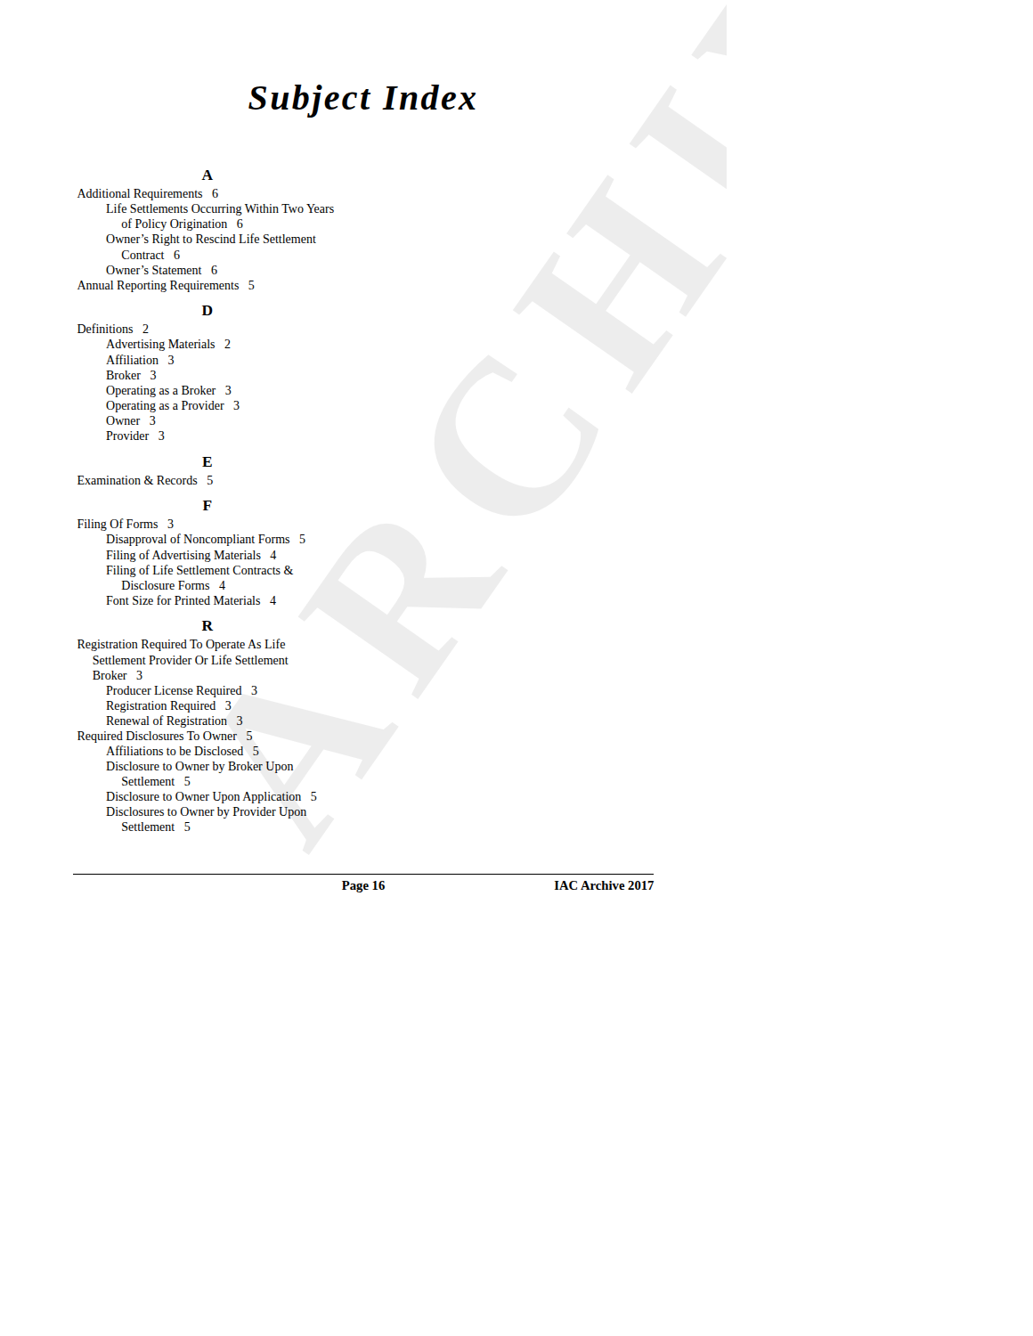ARCHIVE
Subject Index
A
Additional Requirements 6
Life Settlements Occurring Within Two Years of Policy Origination 6
Owner’s Right to Rescind Life Settlement Contract 6
Owner’s Statement 6
Annual Reporting Requirements 5
D
Definitions 2
Advertising Materials 2
Affiliation 3
Broker 3
Operating as a Broker 3
Operating as a Provider 3
Owner 3
Provider 3
E
Examination & Records 5
F
Filing Of Forms 3
Disapproval of Noncompliant Forms 5
Filing of Advertising Materials 4
Filing of Life Settlement Contracts & Disclosure Forms 4
Font Size for Printed Materials 4
R
Registration Required To Operate As Life Settlement Provider Or Life Settlement Broker 3
Producer License Required 3
Registration Required 3
Renewal of Registration 3
Required Disclosures To Owner 5
Affiliations to be Disclosed 5
Disclosure to Owner by Broker Upon Settlement 5
Disclosure to Owner Upon Application 5
Disclosures to Owner by Provider Upon Settlement 5
IAC Archive 2017
Page 16